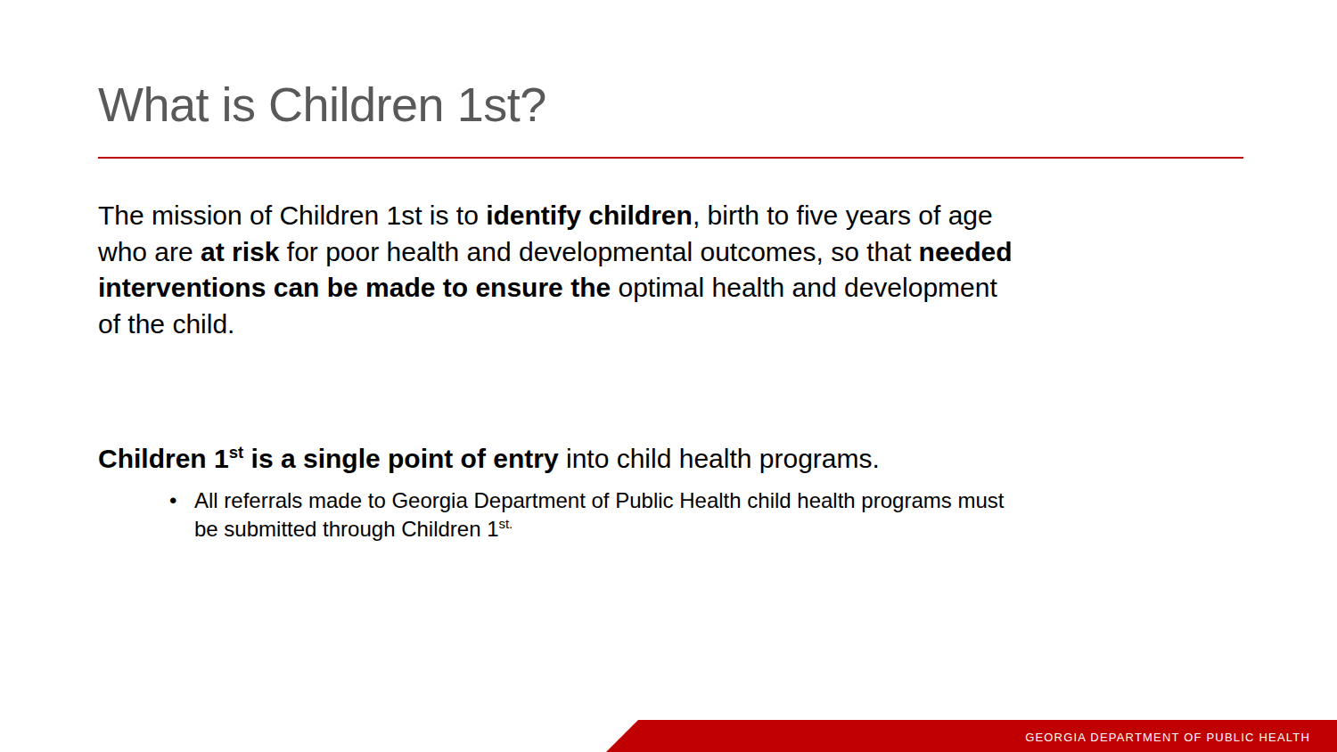What is Children 1st?
The mission of Children 1st is to identify children, birth to five years of age who are at risk for poor health and developmental outcomes, so that needed interventions can be made to ensure the optimal health and development of the child.
Children 1st is a single point of entry into child health programs.
All referrals made to Georgia Department of Public Health child health programs must be submitted through Children 1st.
GEORGIA DEPARTMENT OF PUBLIC HEALTH